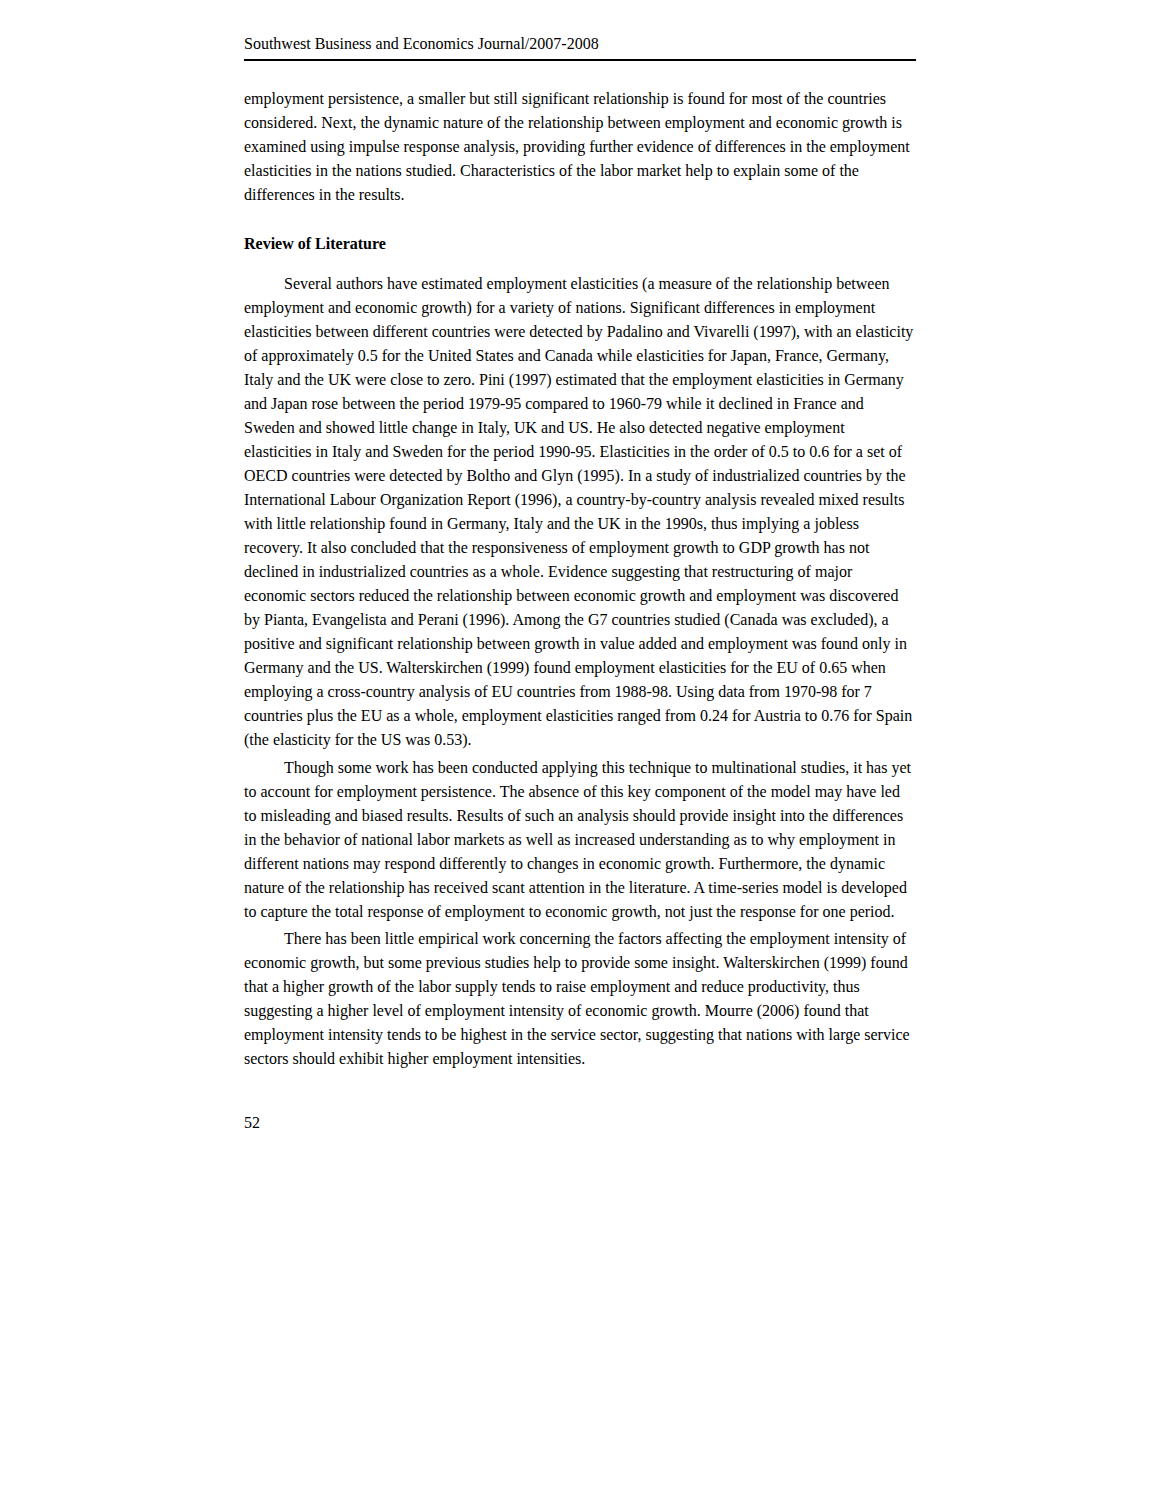Southwest Business and Economics Journal/2007-2008
employment persistence, a smaller but still significant relationship is found for most of the countries considered. Next, the dynamic nature of the relationship between employment and economic growth is examined using impulse response analysis, providing further evidence of differences in the employment elasticities in the nations studied. Characteristics of the labor market help to explain some of the differences in the results.
Review of Literature
Several authors have estimated employment elasticities (a measure of the relationship between employment and economic growth) for a variety of nations. Significant differences in employment elasticities between different countries were detected by Padalino and Vivarelli (1997), with an elasticity of approximately 0.5 for the United States and Canada while elasticities for Japan, France, Germany, Italy and the UK were close to zero. Pini (1997) estimated that the employment elasticities in Germany and Japan rose between the period 1979-95 compared to 1960-79 while it declined in France and Sweden and showed little change in Italy, UK and US. He also detected negative employment elasticities in Italy and Sweden for the period 1990-95. Elasticities in the order of 0.5 to 0.6 for a set of OECD countries were detected by Boltho and Glyn (1995). In a study of industrialized countries by the International Labour Organization Report (1996), a country-by-country analysis revealed mixed results with little relationship found in Germany, Italy and the UK in the 1990s, thus implying a jobless recovery. It also concluded that the responsiveness of employment growth to GDP growth has not declined in industrialized countries as a whole. Evidence suggesting that restructuring of major economic sectors reduced the relationship between economic growth and employment was discovered by Pianta, Evangelista and Perani (1996). Among the G7 countries studied (Canada was excluded), a positive and significant relationship between growth in value added and employment was found only in Germany and the US. Walterskirchen (1999) found employment elasticities for the EU of 0.65 when employing a cross-country analysis of EU countries from 1988-98. Using data from 1970-98 for 7 countries plus the EU as a whole, employment elasticities ranged from 0.24 for Austria to 0.76 for Spain (the elasticity for the US was 0.53).
Though some work has been conducted applying this technique to multinational studies, it has yet to account for employment persistence. The absence of this key component of the model may have led to misleading and biased results. Results of such an analysis should provide insight into the differences in the behavior of national labor markets as well as increased understanding as to why employment in different nations may respond differently to changes in economic growth. Furthermore, the dynamic nature of the relationship has received scant attention in the literature. A time-series model is developed to capture the total response of employment to economic growth, not just the response for one period.
There has been little empirical work concerning the factors affecting the employment intensity of economic growth, but some previous studies help to provide some insight. Walterskirchen (1999) found that a higher growth of the labor supply tends to raise employment and reduce productivity, thus suggesting a higher level of employment intensity of economic growth. Mourre (2006) found that employment intensity tends to be highest in the service sector, suggesting that nations with large service sectors should exhibit higher employment intensities.
52